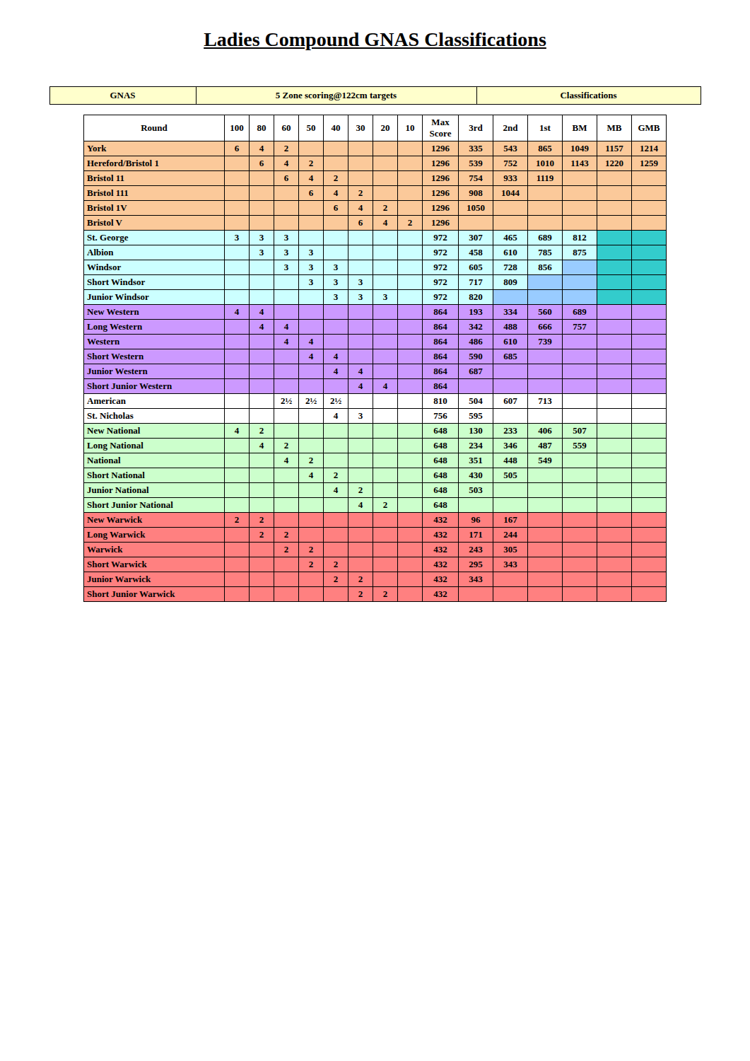Ladies Compound GNAS Classifications
| GNAS | 5 Zone scoring@122cm targets | Classifications |
| Round | 100 | 80 | 60 | 50 | 40 | 30 | 20 | 10 | Max Score | 3rd | 2nd | 1st | BM | MB | GMB |
| --- | --- | --- | --- | --- | --- | --- | --- | --- | --- | --- | --- | --- | --- | --- | --- |
| York | 6 | 4 | 2 | | | | | | 1296 | 335 | 543 | 865 | 1049 | 1157 | 1214 |
| Hereford/Bristol 1 | | 6 | 4 | 2 | | | | | 1296 | 539 | 752 | 1010 | 1143 | 1220 | 1259 |
| Bristol 11 | | | 6 | 4 | 2 | | | | 1296 | 754 | 933 | 1119 | | | |
| Bristol 111 | | | | 6 | 4 | 2 | | | 1296 | 908 | 1044 | | | | |
| Bristol 1V | | | | | 6 | 4 | 2 | | 1296 | 1050 | | | | | |
| Bristol V | | | | | | 6 | 4 | 2 | 1296 | | | | | | |
| St. George | 3 | 3 | 3 | | | | | | 972 | 307 | 465 | 689 | 812 | | |
| Albion | | 3 | 3 | 3 | | | | | 972 | 458 | 610 | 785 | 875 | | |
| Windsor | | | 3 | 3 | 3 | | | | 972 | 605 | 728 | 856 | | | |
| Short Windsor | | | | 3 | 3 | 3 | | | 972 | 717 | 809 | | | | |
| Junior Windsor | | | | | 3 | 3 | 3 | | 972 | 820 | | | | | |
| New Western | 4 | 4 | | | | | | | 864 | 193 | 334 | 560 | 689 | | |
| Long Western | | 4 | 4 | | | | | | 864 | 342 | 488 | 666 | 757 | | |
| Western | | | 4 | 4 | | | | | 864 | 486 | 610 | 739 | | | |
| Short Western | | | | 4 | 4 | | | | 864 | 590 | 685 | | | | |
| Junior Western | | | | | 4 | 4 | | | 864 | 687 | | | | | |
| Short Junior Western | | | | | | 4 | 4 | | 864 | | | | | | |
| American | | | 2½ | 2½ | 2½ | | | | 810 | 504 | 607 | 713 | | | |
| St. Nicholas | | | | | 4 | 3 | | | 756 | 595 | | | | | |
| New National | 4 | 2 | | | | | | | 648 | 130 | 233 | 406 | 507 | | |
| Long National | | 4 | 2 | | | | | | 648 | 234 | 346 | 487 | 559 | | |
| National | | | 4 | 2 | | | | | 648 | 351 | 448 | 549 | | | |
| Short National | | | | 4 | 2 | | | | 648 | 430 | 505 | | | | |
| Junior National | | | | | 4 | 2 | | | 648 | 503 | | | | | |
| Short Junior National | | | | | | 4 | 2 | | 648 | | | | | | |
| New Warwick | 2 | 2 | | | | | | | 432 | 96 | 167 | | | | |
| Long Warwick | | 2 | 2 | | | | | | 432 | 171 | 244 | | | | |
| Warwick | | | 2 | 2 | | | | | 432 | 243 | 305 | | | | |
| Short Warwick | | | | 2 | 2 | | | | 432 | 295 | 343 | | | | |
| Junior Warwick | | | | | 2 | 2 | | | 432 | 343 | | | | | |
| Short Junior Warwick | | | | | | 2 | 2 | | 432 | | | | | | |